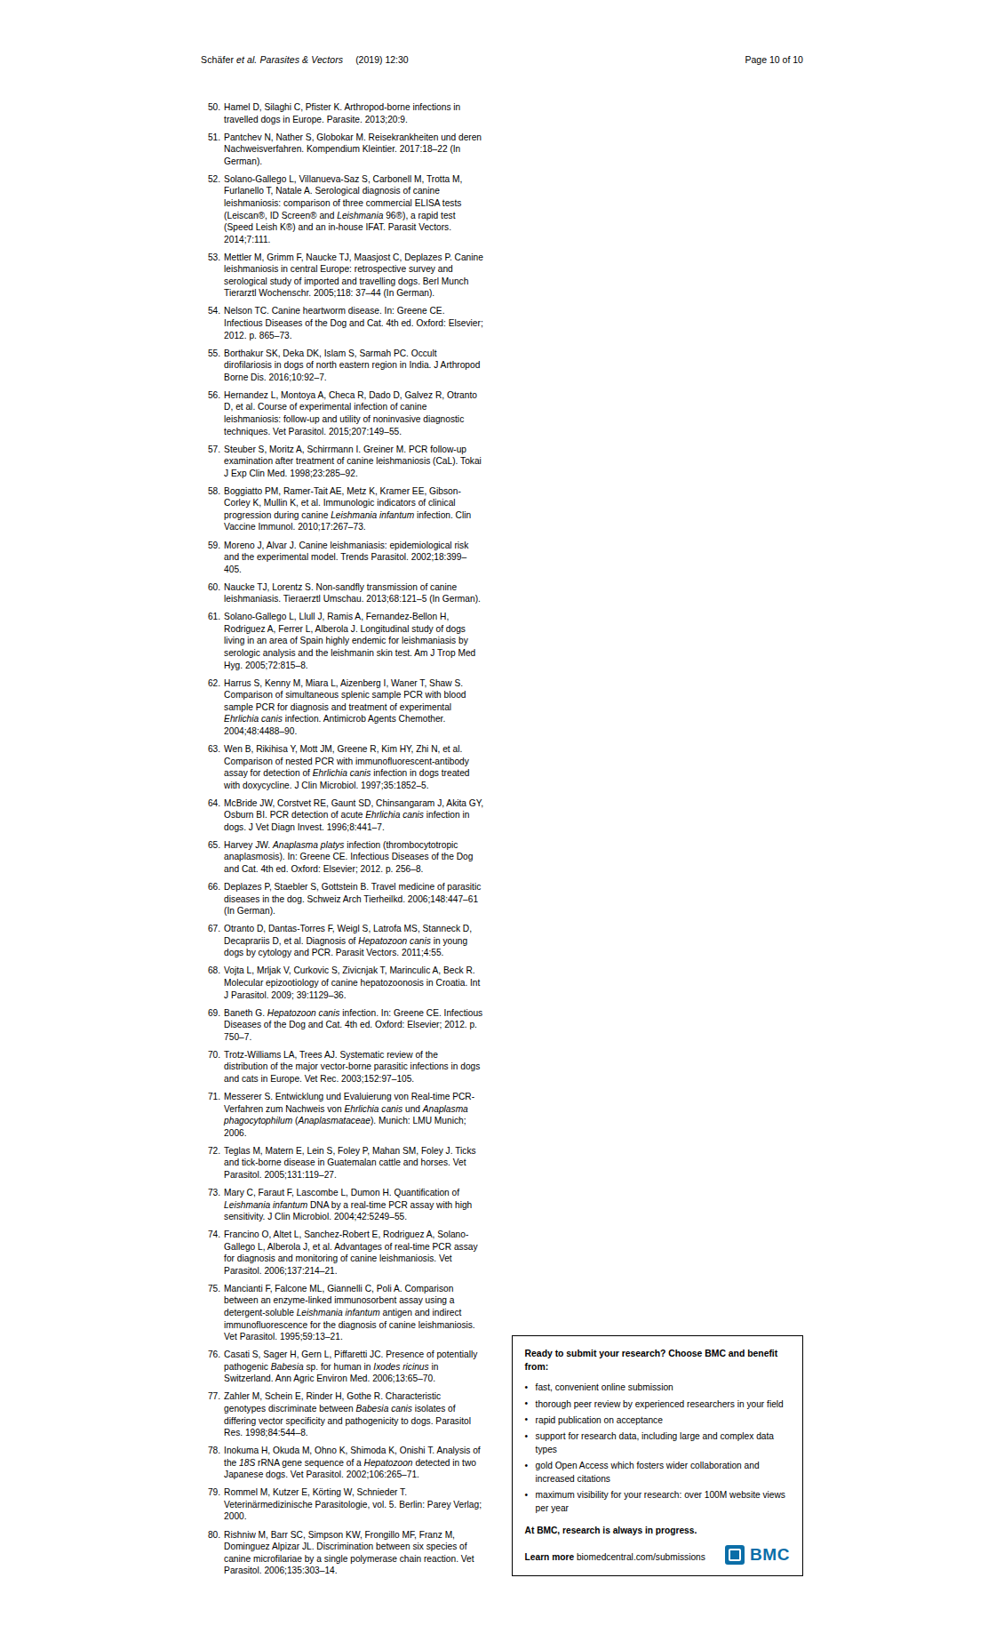Schäfer et al. Parasites & Vectors
(2019) 12:30
Page 10 of 10
Hamel D, Silaghi C, Pfister K. Arthropod-borne infections in travelled dogs in Europe. Parasite. 2013;20:9.
Pantchev N, Nather S, Globokar M. Reisekrankheiten und deren Nachweisverfahren. Kompendium Kleintier. 2017:18–22 (In German).
Solano-Gallego L, Villanueva-Saz S, Carbonell M, Trotta M, Furlanello T, Natale A. Serological diagnosis of canine leishmaniosis: comparison of three commercial ELISA tests (Leiscan®, ID Screen® and Leishmania 96®), a rapid test (Speed Leish K®) and an in-house IFAT. Parasit Vectors. 2014;7:111.
Mettler M, Grimm F, Naucke TJ, Maasjost C, Deplazes P. Canine leishmaniosis in central Europe: retrospective survey and serological study of imported and travelling dogs. Berl Munch Tierarztl Wochenschr. 2005;118: 37–44 (In German).
Nelson TC. Canine heartworm disease. In: Greene CE. Infectious Diseases of the Dog and Cat. 4th ed. Oxford: Elsevier; 2012. p. 865–73.
Borthakur SK, Deka DK, Islam S, Sarmah PC. Occult dirofilariosis in dogs of north eastern region in India. J Arthropod Borne Dis. 2016;10:92–7.
Hernandez L, Montoya A, Checa R, Dado D, Galvez R, Otranto D, et al. Course of experimental infection of canine leishmaniosis: follow-up and utility of noninvasive diagnostic techniques. Vet Parasitol. 2015;207:149–55.
Steuber S, Moritz A, Schirrmann I. Greiner M. PCR follow-up examination after treatment of canine leishmaniosis (CaL). Tokai J Exp Clin Med. 1998;23:285–92.
Boggiatto PM, Ramer-Tait AE, Metz K, Kramer EE, Gibson-Corley K, Mullin K, et al. Immunologic indicators of clinical progression during canine Leishmania infantum infection. Clin Vaccine Immunol. 2010;17:267–73.
Moreno J, Alvar J. Canine leishmaniasis: epidemiological risk and the experimental model. Trends Parasitol. 2002;18:399–405.
Naucke TJ, Lorentz S. Non-sandfly transmission of canine leishmaniasis. Tieraerztl Umschau. 2013;68:121–5 (In German).
Solano-Gallego L, Llull J, Ramis A, Fernandez-Bellon H, Rodriguez A, Ferrer L, Alberola J. Longitudinal study of dogs living in an area of Spain highly endemic for leishmaniasis by serologic analysis and the leishmanin skin test. Am J Trop Med Hyg. 2005;72:815–8.
Harrus S, Kenny M, Miara L, Aizenberg I, Waner T, Shaw S. Comparison of simultaneous splenic sample PCR with blood sample PCR for diagnosis and treatment of experimental Ehrlichia canis infection. Antimicrob Agents Chemother. 2004;48:4488–90.
Wen B, Rikihisa Y, Mott JM, Greene R, Kim HY, Zhi N, et al. Comparison of nested PCR with immunofluorescent-antibody assay for detection of Ehrlichia canis infection in dogs treated with doxycycline. J Clin Microbiol. 1997;35:1852–5.
McBride JW, Corstvet RE, Gaunt SD, Chinsangaram J, Akita GY, Osburn BI. PCR detection of acute Ehrlichia canis infection in dogs. J Vet Diagn Invest. 1996;8:441–7.
Harvey JW. Anaplasma platys infection (thrombocytotropic anaplasmosis). In: Greene CE. Infectious Diseases of the Dog and Cat. 4th ed. Oxford: Elsevier; 2012. p. 256–8.
Deplazes P, Staebler S, Gottstein B. Travel medicine of parasitic diseases in the dog. Schweiz Arch Tierheilkd. 2006;148:447–61 (In German).
Otranto D, Dantas-Torres F, Weigl S, Latrofa MS, Stanneck D, Decaprariis D, et al. Diagnosis of Hepatozoon canis in young dogs by cytology and PCR. Parasit Vectors. 2011;4:55.
Vojta L, Mrljak V, Curkovic S, Zivicnjak T, Marinculic A, Beck R. Molecular epizootiology of canine hepatozoonosis in Croatia. Int J Parasitol. 2009; 39:1129–36.
Baneth G. Hepatozoon canis infection. In: Greene CE. Infectious Diseases of the Dog and Cat. 4th ed. Oxford: Elsevier; 2012. p. 750–7.
Trotz-Williams LA, Trees AJ. Systematic review of the distribution of the major vector-borne parasitic infections in dogs and cats in Europe. Vet Rec. 2003;152:97–105.
Messerer S. Entwicklung und Evaluierung von Real-time PCR-Verfahren zum Nachweis von Ehrlichia canis und Anaplasma phagocytophilum (Anaplasmataceae). Munich: LMU Munich; 2006.
Teglas M, Matern E, Lein S, Foley P, Mahan SM, Foley J. Ticks and tick-borne disease in Guatemalan cattle and horses. Vet Parasitol. 2005;131:119–27.
Mary C, Faraut F, Lascombe L, Dumon H. Quantification of Leishmania infantum DNA by a real-time PCR assay with high sensitivity. J Clin Microbiol. 2004;42:5249–55.
Francino O, Altet L, Sanchez-Robert E, Rodriguez A, Solano-Gallego L, Alberola J, et al. Advantages of real-time PCR assay for diagnosis and monitoring of canine leishmaniosis. Vet Parasitol. 2006;137:214–21.
Mancianti F, Falcone ML, Giannelli C, Poli A. Comparison between an enzyme-linked immunosorbent assay using a detergent-soluble Leishmania infantum antigen and indirect immunofluorescence for the diagnosis of canine leishmaniosis. Vet Parasitol. 1995;59:13–21.
Casati S, Sager H, Gern L, Piffaretti JC. Presence of potentially pathogenic Babesia sp. for human in Ixodes ricinus in Switzerland. Ann Agric Environ Med. 2006;13:65–70.
Zahler M, Schein E, Rinder H, Gothe R. Characteristic genotypes discriminate between Babesia canis isolates of differing vector specificity and pathogenicity to dogs. Parasitol Res. 1998;84:544–8.
Inokuma H, Okuda M, Ohno K, Shimoda K, Onishi T. Analysis of the 18S rRNA gene sequence of a Hepatozoon detected in two Japanese dogs. Vet Parasitol. 2002;106:265–71.
Rommel M, Kutzer E, Körting W, Schnieder T. Veterinärmedizinische Parasitologie, vol. 5. Berlin: Parey Verlag; 2000.
Rishniw M, Barr SC, Simpson KW, Frongillo MF, Franz M, Dominguez Alpizar JL. Discrimination between six species of canine microfilariae by a single polymerase chain reaction. Vet Parasitol. 2006;135:303–14.
Ready to submit your research? Choose BMC and benefit from:
fast, convenient online submission
thorough peer review by experienced researchers in your field
rapid publication on acceptance
support for research data, including large and complex data types
gold Open Access which fosters wider collaboration and increased citations
maximum visibility for your research: over 100M website views per year
At BMC, research is always in progress.
Learn more biomedcentral.com/submissions
BMC